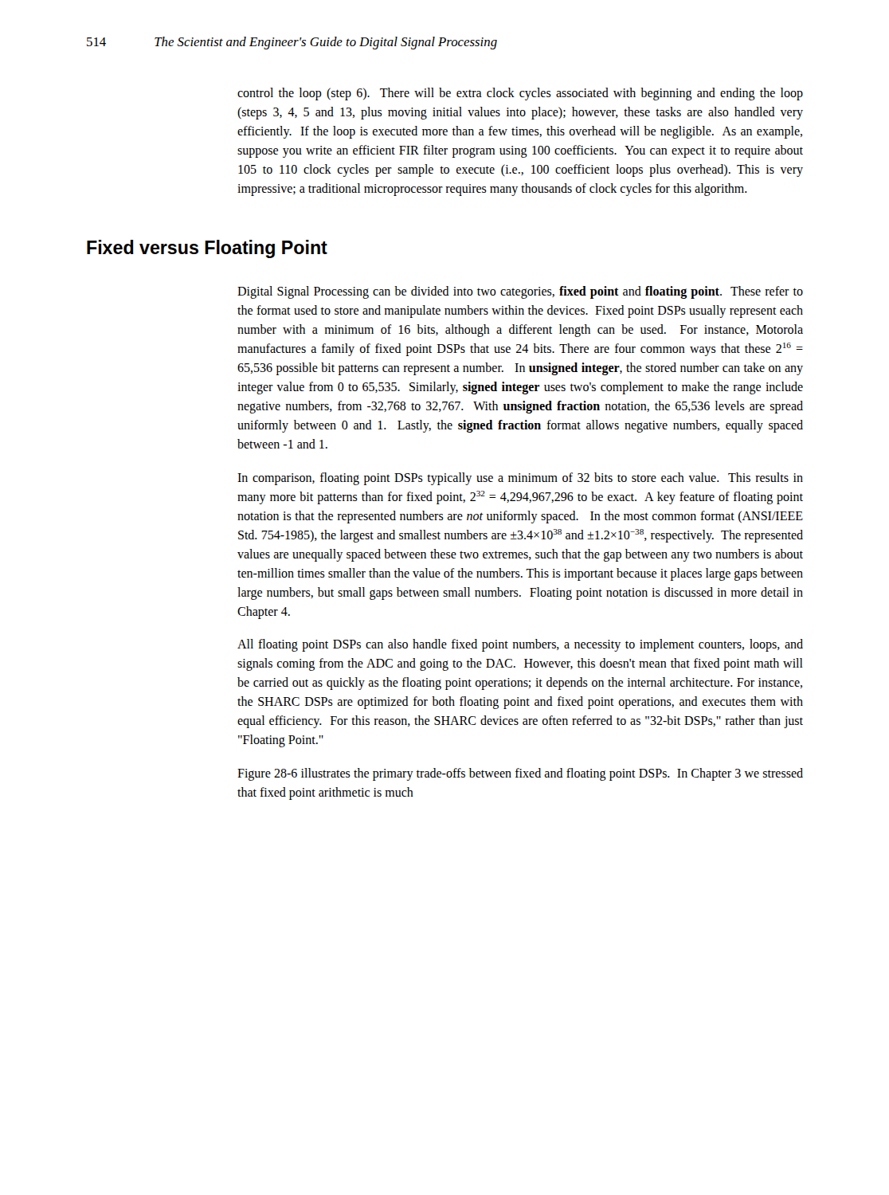514 The Scientist and Engineer's Guide to Digital Signal Processing
control the loop (step 6). There will be extra clock cycles associated with beginning and ending the loop (steps 3, 4, 5 and 13, plus moving initial values into place); however, these tasks are also handled very efficiently. If the loop is executed more than a few times, this overhead will be negligible. As an example, suppose you write an efficient FIR filter program using 100 coefficients. You can expect it to require about 105 to 110 clock cycles per sample to execute (i.e., 100 coefficient loops plus overhead). This is very impressive; a traditional microprocessor requires many thousands of clock cycles for this algorithm.
Fixed versus Floating Point
Digital Signal Processing can be divided into two categories, fixed point and floating point. These refer to the format used to store and manipulate numbers within the devices. Fixed point DSPs usually represent each number with a minimum of 16 bits, although a different length can be used. For instance, Motorola manufactures a family of fixed point DSPs that use 24 bits. There are four common ways that these 216 = 65,536 possible bit patterns can represent a number. In unsigned integer, the stored number can take on any integer value from 0 to 65,535. Similarly, signed integer uses two's complement to make the range include negative numbers, from -32,768 to 32,767. With unsigned fraction notation, the 65,536 levels are spread uniformly between 0 and 1. Lastly, the signed fraction format allows negative numbers, equally spaced between -1 and 1.
In comparison, floating point DSPs typically use a minimum of 32 bits to store each value. This results in many more bit patterns than for fixed point, 232 = 4,294,967,296 to be exact. A key feature of floating point notation is that the represented numbers are not uniformly spaced. In the most common format (ANSI/IEEE Std. 754-1985), the largest and smallest numbers are ±3.4×1038 and ±1.2×10−38, respectively. The represented values are unequally spaced between these two extremes, such that the gap between any two numbers is about ten-million times smaller than the value of the numbers. This is important because it places large gaps between large numbers, but small gaps between small numbers. Floating point notation is discussed in more detail in Chapter 4.
All floating point DSPs can also handle fixed point numbers, a necessity to implement counters, loops, and signals coming from the ADC and going to the DAC. However, this doesn't mean that fixed point math will be carried out as quickly as the floating point operations; it depends on the internal architecture. For instance, the SHARC DSPs are optimized for both floating point and fixed point operations, and executes them with equal efficiency. For this reason, the SHARC devices are often referred to as "32-bit DSPs," rather than just "Floating Point."
Figure 28-6 illustrates the primary trade-offs between fixed and floating point DSPs. In Chapter 3 we stressed that fixed point arithmetic is much